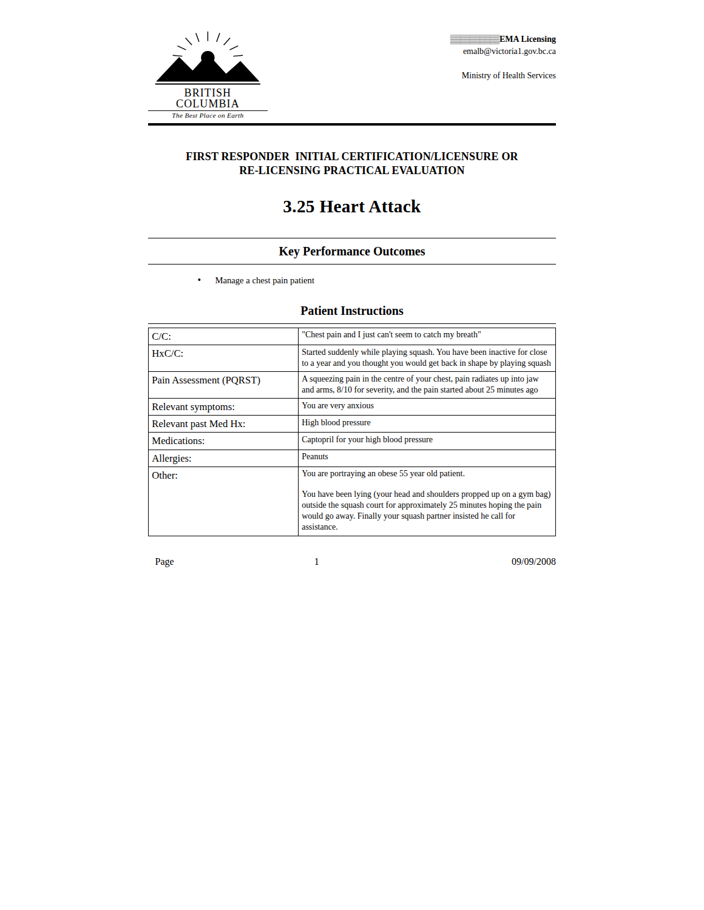BRITISH
COLUMBIA
The Best Place on Earth
▒▒▒▒▒▒▒▒▒▒EMA Licensing
emalb@victoria1.gov.bc.ca
Ministry of Health Services
First Responder Initial Certification/Licensure or
Re-Licensing Practical Evaluation
3.25 Heart Attack
Key Performance Outcomes
Manage a chest pain patient
Patient Instructions
| C/C: | "Chest pain and I just can't seem to catch my breath" |
| HxC/C: | Started suddenly while playing squash. You have been inactive for close to a year and you thought you would get back in shape by playing squash |
| Pain Assessment (PQRST) | A squeezing pain in the centre of your chest, pain radiates up into jaw and arms, 8/10 for severity, and the pain started about 25 minutes ago |
| Relevant symptoms: | You are very anxious |
| Relevant past Med Hx: | High blood pressure |
| Medications: | Captopril for your high blood pressure |
| Allergies: | Peanuts |
| Other: | You are portraying an obese 55 year old patient. You have been lying (your head and shoulders propped up on a gym bag) outside the squash court for approximately 25 minutes hoping the pain would go away. Finally your squash partner insisted he call for assistance. |
Page
1
09/09/2008